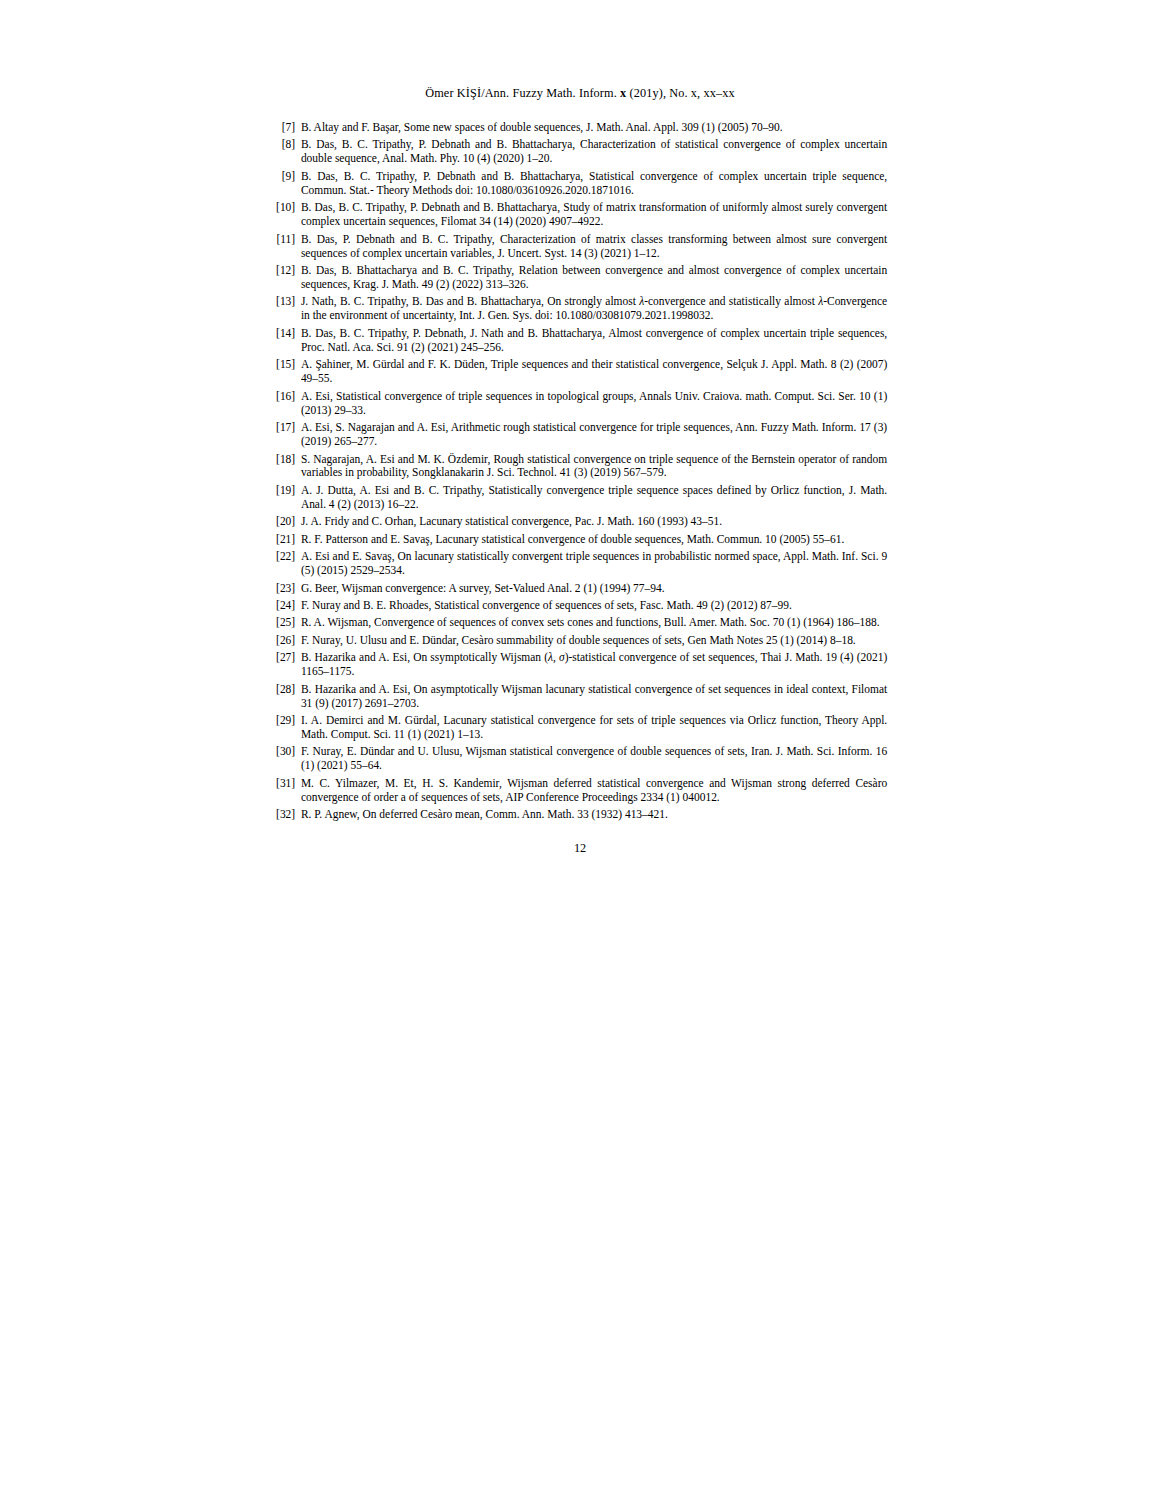Ömer KİŞİ/Ann. Fuzzy Math. Inform. x (201y), No. x, xx–xx
[7] B. Altay and F. Başar, Some new spaces of double sequences, J. Math. Anal. Appl. 309 (1) (2005) 70–90.
[8] B. Das, B. C. Tripathy, P. Debnath and B. Bhattacharya, Characterization of statistical convergence of complex uncertain double sequence, Anal. Math. Phy. 10 (4) (2020) 1–20.
[9] B. Das, B. C. Tripathy, P. Debnath and B. Bhattacharya, Statistical convergence of complex uncertain triple sequence, Commun. Stat.- Theory Methods doi: 10.1080/03610926.2020.1871016.
[10] B. Das, B. C. Tripathy, P. Debnath and B. Bhattacharya, Study of matrix transformation of uniformly almost surely convergent complex uncertain sequences, Filomat 34 (14) (2020) 4907–4922.
[11] B. Das, P. Debnath and B. C. Tripathy, Characterization of matrix classes transforming between almost sure convergent sequences of complex uncertain variables, J. Uncert. Syst. 14 (3) (2021) 1–12.
[12] B. Das, B. Bhattacharya and B. C. Tripathy, Relation between convergence and almost convergence of complex uncertain sequences, Krag. J. Math. 49 (2) (2022) 313–326.
[13] J. Nath, B. C. Tripathy, B. Das and B. Bhattacharya, On strongly almost λ-convergence and statistically almost λ-Convergence in the environment of uncertainty, Int. J. Gen. Sys. doi: 10.1080/03081079.2021.1998032.
[14] B. Das, B. C. Tripathy, P. Debnath, J. Nath and B. Bhattacharya, Almost convergence of complex uncertain triple sequences, Proc. Natl. Aca. Sci. 91 (2) (2021) 245–256.
[15] A. Şahiner, M. Gürdal and F. K. Düden, Triple sequences and their statistical convergence, Selçuk J. Appl. Math. 8 (2) (2007) 49–55.
[16] A. Esi, Statistical convergence of triple sequences in topological groups, Annals Univ. Craiova. math. Comput. Sci. Ser. 10 (1) (2013) 29–33.
[17] A. Esi, S. Nagarajan and A. Esi, Arithmetic rough statistical convergence for triple sequences, Ann. Fuzzy Math. Inform. 17 (3) (2019) 265–277.
[18] S. Nagarajan, A. Esi and M. K. Özdemir, Rough statistical convergence on triple sequence of the Bernstein operator of random variables in probability, Songklanakarin J. Sci. Technol. 41 (3) (2019) 567–579.
[19] A. J. Dutta, A. Esi and B. C. Tripathy, Statistically convergence triple sequence spaces defined by Orlicz function, J. Math. Anal. 4 (2) (2013) 16–22.
[20] J. A. Fridy and C. Orhan, Lacunary statistical convergence, Pac. J. Math. 160 (1993) 43–51.
[21] R. F. Patterson and E. Savaş, Lacunary statistical convergence of double sequences, Math. Commun. 10 (2005) 55–61.
[22] A. Esi and E. Savaş, On lacunary statistically convergent triple sequences in probabilistic normed space, Appl. Math. Inf. Sci. 9 (5) (2015) 2529–2534.
[23] G. Beer, Wijsman convergence: A survey, Set-Valued Anal. 2 (1) (1994) 77–94.
[24] F. Nuray and B. E. Rhoades, Statistical convergence of sequences of sets, Fasc. Math. 49 (2) (2012) 87–99.
[25] R. A. Wijsman, Convergence of sequences of convex sets cones and functions, Bull. Amer. Math. Soc. 70 (1) (1964) 186–188.
[26] F. Nuray, U. Ulusu and E. Dündar, Cesàro summability of double sequences of sets, Gen Math Notes 25 (1) (2014) 8–18.
[27] B. Hazarika and A. Esi, On ssymptotically Wijsman (λ, σ)-statistical convergence of set sequences, Thai J. Math. 19 (4) (2021) 1165–1175.
[28] B. Hazarika and A. Esi, On asymptotically Wijsman lacunary statistical convergence of set sequences in ideal context, Filomat 31 (9) (2017) 2691–2703.
[29] I. A. Demirci and M. Gürdal, Lacunary statistical convergence for sets of triple sequences via Orlicz function, Theory Appl. Math. Comput. Sci. 11 (1) (2021) 1–13.
[30] F. Nuray, E. Dündar and U. Ulusu, Wijsman statistical convergence of double sequences of sets, Iran. J. Math. Sci. Inform. 16 (1) (2021) 55–64.
[31] M. C. Yilmazer, M. Et, H. S. Kandemir, Wijsman deferred statistical convergence and Wijsman strong deferred Cesàro convergence of order a of sequences of sets, AIP Conference Proceedings 2334 (1) 040012.
[32] R. P. Agnew, On deferred Cesàro mean, Comm. Ann. Math. 33 (1932) 413–421.
12